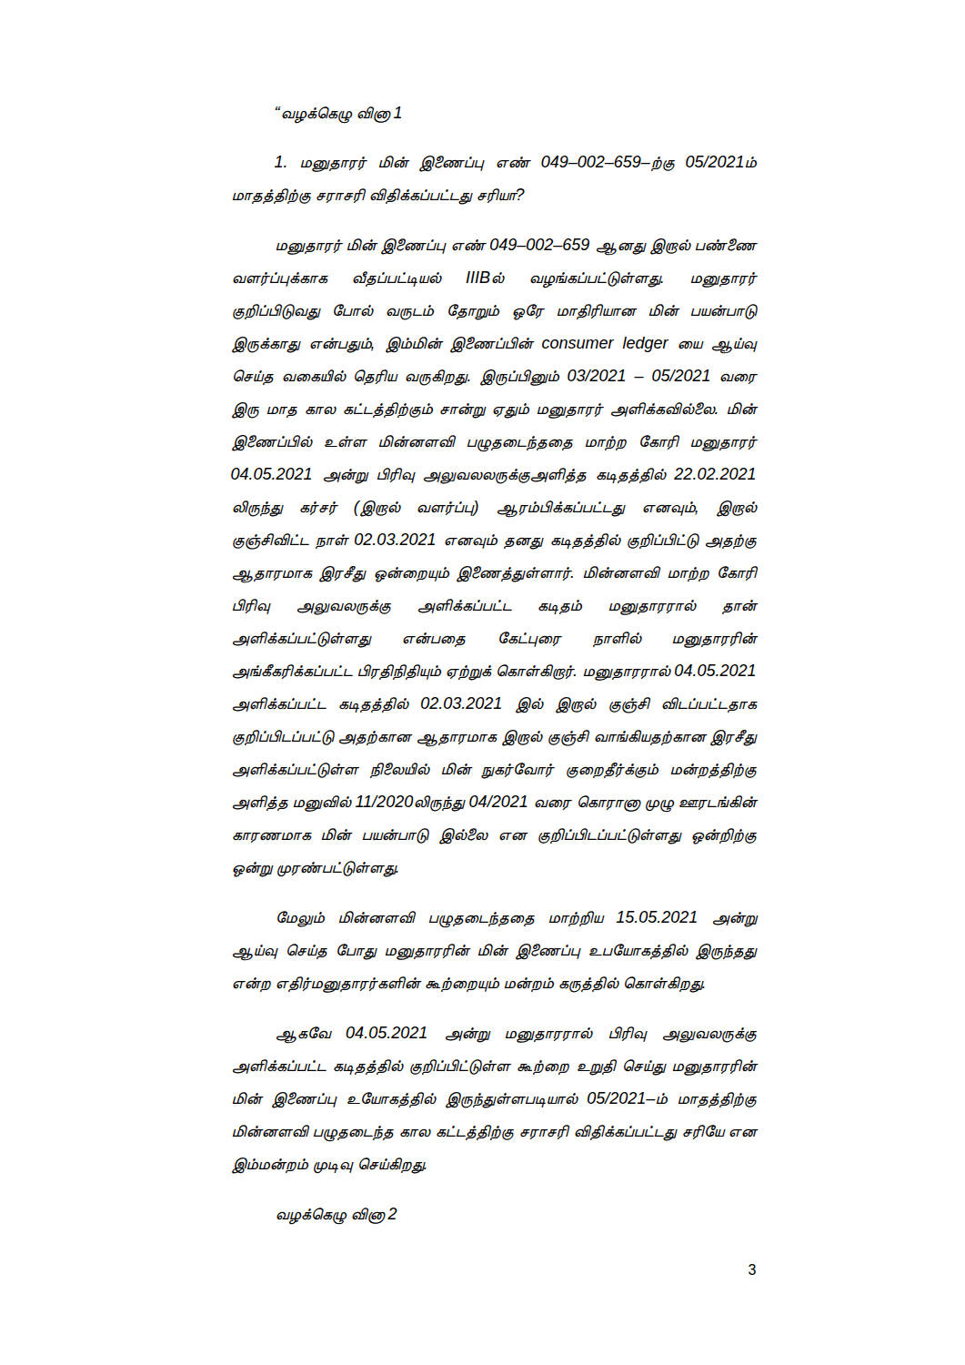“வழக்கெழு வினா 1
1. மனுதாரர் மின் இணைப்பு எண் 049–002–659–ற்கு 05/2021ம் மாதத்திற்கு சராசரி விதிக்கப்பட்டது சரியா?
மனுதாரர் மின் இணைப்பு எண் 049–002–659 ஆனது இறால் பண்ணை வளர்ப்புக்காக வீதப்பட்டியல் IIIBல் வழங்கப்பட்டுள்ளது. மனுதாரர் குறிப்பிடுவது போல் வருடம் தோறும் ஒரே மாதிரியான மின் பயன்பாடு இருக்காது என்பதும், இம்மின் இணைப்பின் consumer ledger யை ஆய்வு செய்த வகையில் தெரிய வருகிறது. இருப்பினும் 03/2021 – 05/2021 வரை இரு மாத கால கட்டத்திற்கும் சான்று ஏதும் மனுதாரர் அளிக்கவில்லை. மின் இணைப்பில் உள்ள மின்னளவி பழுதடைந்ததை மாற்ற கோரி மனுதாரர் 04.05.2021 அன்று பிரிவு அலுவலலருக்குஅளித்த கடிதத்தில் 22.02.2021 லிருந்து கர்சர் (இறால் வளர்ப்பு) ஆரம்பிக்கப்பட்டது எனவும், இறால் குஞ்சிவிட்ட நாள் 02.03.2021 எனவும் தனது கடிதத்தில் குறிப்பிட்டு அதற்கு ஆதாரமாக இரசீது ஒன்றையும் இணைத்துள்ளார். மின்னளவி மாற்ற கோரி பிரிவு அலுவலருக்கு அளிக்கப்பட்ட கடிதம் மனுதாரரால் தான் அளிக்கப்பட்டுள்ளது என்பதை கேட்புரை நாளில் மனுதாரரின் அங்கீகரிக்கப்பட்ட பிரதிநிதியும் ஏற்றுக் கொள்கிறார். மனுதாரரால் 04.05.2021 அளிக்கப்பட்ட கடிதத்தில் 02.03.2021 இல் இறால் குஞ்சி விடப்பட்டதாக குறிப்பிடப்பட்டு அதற்கான ஆதாரமாக இறால் குஞ்சி வாங்கியதற்கான இரசீது அளிக்கப்பட்டுள்ள நிலையில் மின் நுகர்வோர் குறைதீர்க்கும் மன்றத்திற்கு அளித்த மனுவில் 11/2020லிருந்து 04/2021 வரை கொரானா முழு ஊரடங்கின் காரணமாக மின் பயன்பாடு இல்லை என குறிப்பிடப்பட்டுள்ளது ஒன்றிற்கு ஒன்று முரண்பட்டுள்ளது.
மேலும் மின்னளவி பழுதடைந்ததை மாற்றிய 15.05.2021 அன்று ஆய்வு செய்த போது மனுதாரரின் மின் இணைப்பு உபயோகத்தில் இருந்தது என்ற எதிர்மனுதாரர்களின் கூற்றையும் மன்றம் கருத்தில் கொள்கிறது.
ஆகவே 04.05.2021 அன்று மனுதாரரால் பிரிவு அலுவலருக்கு அளிக்கப்பட்ட கடிதத்தில் குறிப்பிட்டுள்ள கூற்றை உறுதி செய்து மனுதாரரின் மின் இணைப்பு உயோகத்தில் இருந்துள்ளபடியால் 05/2021–ம் மாதத்திற்கு மின்னளவி பழுதடைந்த கால கட்டத்திற்கு சராசரி விதிக்கப்பட்டது சரியே என இம்மன்றம் முடிவு செய்கிறது.
வழக்கெழு வினா 2
3